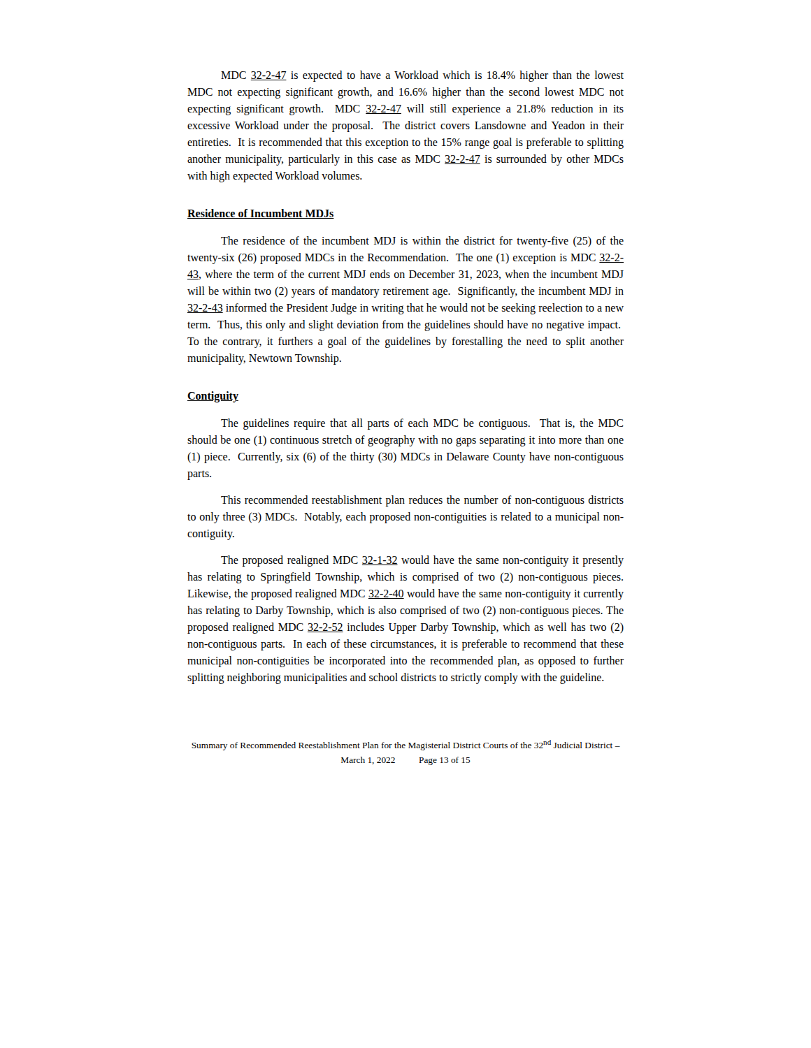MDC 32-2-47 is expected to have a Workload which is 18.4% higher than the lowest MDC not expecting significant growth, and 16.6% higher than the second lowest MDC not expecting significant growth. MDC 32-2-47 will still experience a 21.8% reduction in its excessive Workload under the proposal. The district covers Lansdowne and Yeadon in their entireties. It is recommended that this exception to the 15% range goal is preferable to splitting another municipality, particularly in this case as MDC 32-2-47 is surrounded by other MDCs with high expected Workload volumes.
Residence of Incumbent MDJs
The residence of the incumbent MDJ is within the district for twenty-five (25) of the twenty-six (26) proposed MDCs in the Recommendation. The one (1) exception is MDC 32-2-43, where the term of the current MDJ ends on December 31, 2023, when the incumbent MDJ will be within two (2) years of mandatory retirement age. Significantly, the incumbent MDJ in 32-2-43 informed the President Judge in writing that he would not be seeking reelection to a new term. Thus, this only and slight deviation from the guidelines should have no negative impact. To the contrary, it furthers a goal of the guidelines by forestalling the need to split another municipality, Newtown Township.
Contiguity
The guidelines require that all parts of each MDC be contiguous. That is, the MDC should be one (1) continuous stretch of geography with no gaps separating it into more than one (1) piece. Currently, six (6) of the thirty (30) MDCs in Delaware County have non-contiguous parts.
This recommended reestablishment plan reduces the number of non-contiguous districts to only three (3) MDCs. Notably, each proposed non-contiguities is related to a municipal non-contiguity.
The proposed realigned MDC 32-1-32 would have the same non-contiguity it presently has relating to Springfield Township, which is comprised of two (2) non-contiguous pieces. Likewise, the proposed realigned MDC 32-2-40 would have the same non-contiguity it currently has relating to Darby Township, which is also comprised of two (2) non-contiguous pieces. The proposed realigned MDC 32-2-52 includes Upper Darby Township, which as well has two (2) non-contiguous parts. In each of these circumstances, it is preferable to recommend that these municipal non-contiguities be incorporated into the recommended plan, as opposed to further splitting neighboring municipalities and school districts to strictly comply with the guideline.
Summary of Recommended Reestablishment Plan for the Magisterial District Courts of the 32nd Judicial District – March 1, 2022 Page 13 of 15